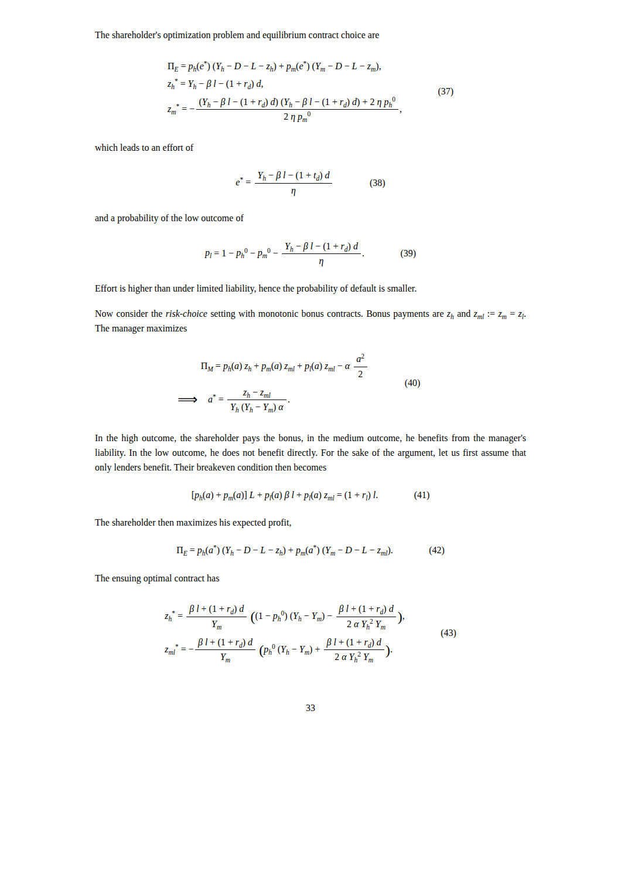The shareholder's optimization problem and equilibrium contract choice are
ΠE = ph(e*) (Yh − D − L − zh) + pm(e*) (Ym − D − L − zm),
zh* = Yh − β l − (1 + rd) d,
zm* = −(Yh − β l − (1 + rd) d) (Yh − β l − (1 + rd) d) + 2 η ph02 η pm0,
(37)
which leads to an effort of
e* = Yh − β l − (1 + td) d η
(38)
and a probability of the low outcome of
pl = 1 − ph0 − pm0 − Yh − β l − (1 + rd) d η.
(39)
Effort is higher than under limited liability, hence the probability of default is smaller.
Now consider the risk-choice setting with monotonic bonus contracts. Bonus payments are zh and zml := zm = zl. The manager maximizes
ΠM = ph(a) zh + pm(a) zml + pl(a) zml − α a22
⟹ a* = zh − zml Yh (Yh − Ym) α.
(40)
In the high outcome, the shareholder pays the bonus, in the medium outcome, he benefits from the manager's liability. In the low outcome, he does not benefit directly. For the sake of the argument, let us first assume that only lenders benefit. Their breakeven condition then becomes
[ph(a) + pm(a)] L + pl(a) β l + pl(a) zml = (1 + rl) l.
(41)
The shareholder then maximizes his expected profit,
ΠE = ph(a*) (Yh − D − L − zh) + pm(a*) (Ym − D − L − zml).
(42)
The ensuing optimal contract has
zh* = β l + (1 + rd) d Ym ((1 − ph0) (Yh − Ym) − β l + (1 + rd) d 2 α Yh2 Ym),
zml* = −β l + (1 + rd) d Ym (ph0 (Yh − Ym) + β l + (1 + rd) d 2 α Yh2 Ym).
(43)
33